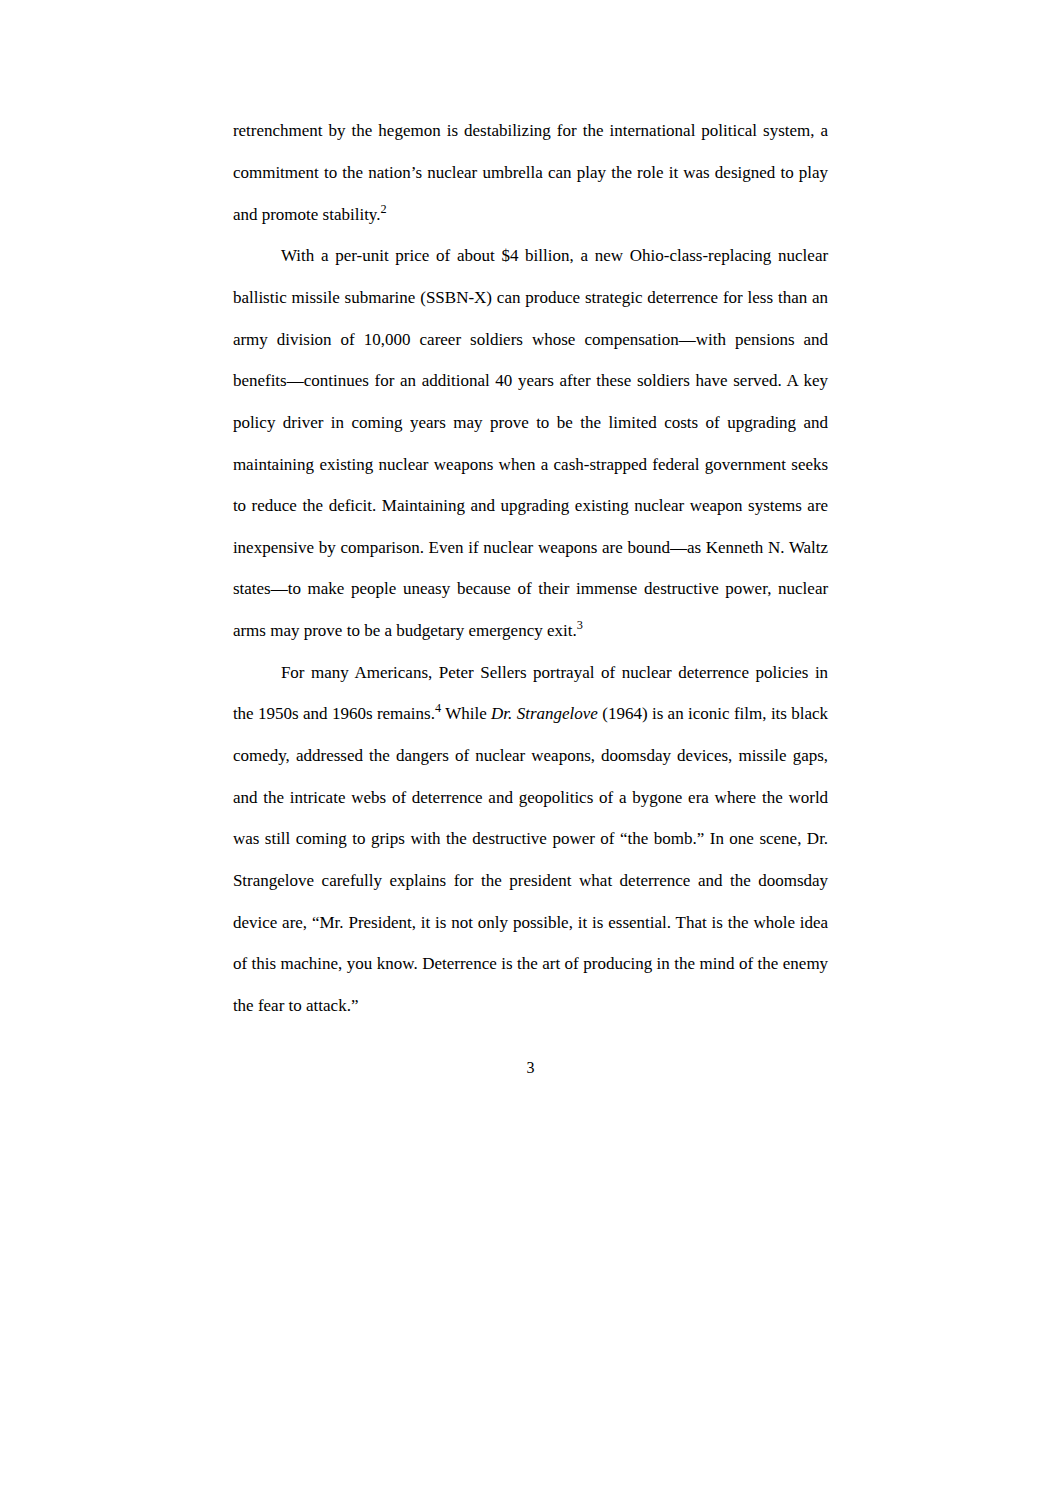retrenchment by the hegemon is destabilizing for the international political system, a commitment to the nation’s nuclear umbrella can play the role it was designed to play and promote stability.2
With a per-unit price of about $4 billion, a new Ohio-class-replacing nuclear ballistic missile submarine (SSBN-X) can produce strategic deterrence for less than an army division of 10,000 career soldiers whose compensation—with pensions and benefits—continues for an additional 40 years after these soldiers have served. A key policy driver in coming years may prove to be the limited costs of upgrading and maintaining existing nuclear weapons when a cash-strapped federal government seeks to reduce the deficit. Maintaining and upgrading existing nuclear weapon systems are inexpensive by comparison. Even if nuclear weapons are bound—as Kenneth N. Waltz states—to make people uneasy because of their immense destructive power, nuclear arms may prove to be a budgetary emergency exit.3
For many Americans, Peter Sellers portrayal of nuclear deterrence policies in the 1950s and 1960s remains.4 While Dr. Strangelove (1964) is an iconic film, its black comedy, addressed the dangers of nuclear weapons, doomsday devices, missile gaps, and the intricate webs of deterrence and geopolitics of a bygone era where the world was still coming to grips with the destructive power of “the bomb.” In one scene, Dr. Strangelove carefully explains for the president what deterrence and the doomsday device are, “Mr. President, it is not only possible, it is essential. That is the whole idea of this machine, you know. Deterrence is the art of producing in the mind of the enemy the fear to attack.”
3